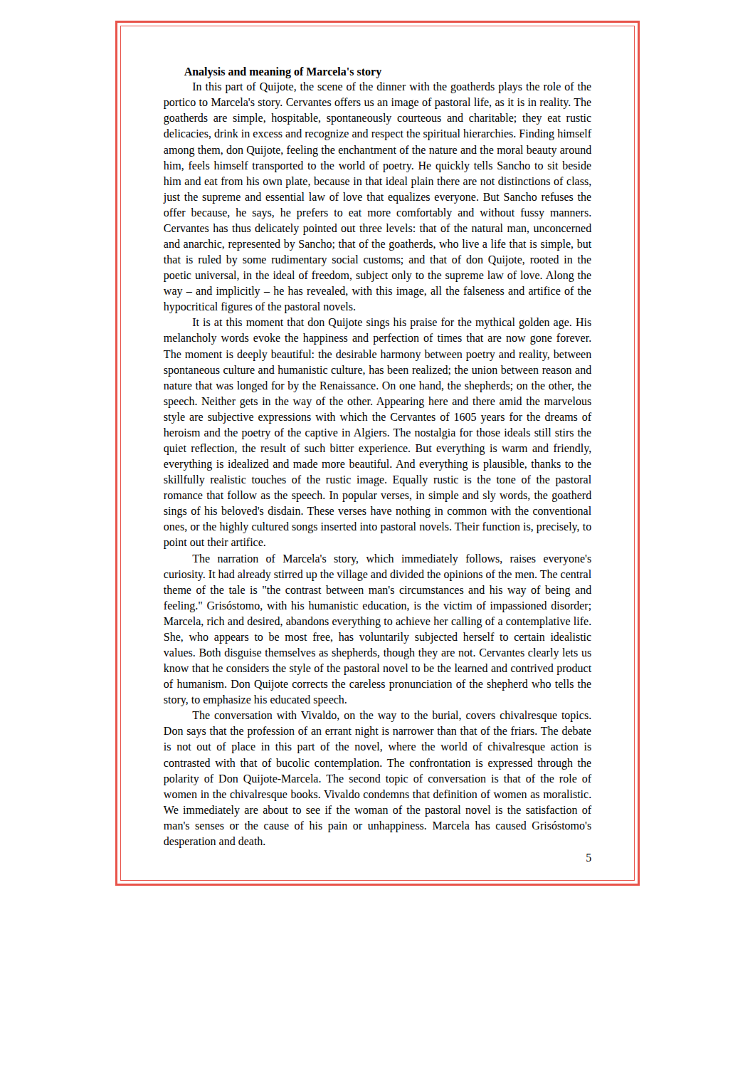Analysis and meaning of Marcela's story
In this part of Quijote, the scene of the dinner with the goatherds plays the role of the portico to Marcela's story. Cervantes offers us an image of pastoral life, as it is in reality. The goatherds are simple, hospitable, spontaneously courteous and charitable; they eat rustic delicacies, drink in excess and recognize and respect the spiritual hierarchies. Finding himself among them, don Quijote, feeling the enchantment of the nature and the moral beauty around him, feels himself transported to the world of poetry. He quickly tells Sancho to sit beside him and eat from his own plate, because in that ideal plain there are not distinctions of class, just the supreme and essential law of love that equalizes everyone. But Sancho refuses the offer because, he says, he prefers to eat more comfortably and without fussy manners. Cervantes has thus delicately pointed out three levels: that of the natural man, unconcerned and anarchic, represented by Sancho; that of the goatherds, who live a life that is simple, but that is ruled by some rudimentary social customs; and that of don Quijote, rooted in the poetic universal, in the ideal of freedom, subject only to the supreme law of love. Along the way – and implicitly – he has revealed, with this image, all the falseness and artifice of the hypocritical figures of the pastoral novels.
It is at this moment that don Quijote sings his praise for the mythical golden age. His melancholy words evoke the happiness and perfection of times that are now gone forever. The moment is deeply beautiful: the desirable harmony between poetry and reality, between spontaneous culture and humanistic culture, has been realized; the union between reason and nature that was longed for by the Renaissance. On one hand, the shepherds; on the other, the speech. Neither gets in the way of the other. Appearing here and there amid the marvelous style are subjective expressions with which the Cervantes of 1605 years for the dreams of heroism and the poetry of the captive in Algiers. The nostalgia for those ideals still stirs the quiet reflection, the result of such bitter experience. But everything is warm and friendly, everything is idealized and made more beautiful. And everything is plausible, thanks to the skillfully realistic touches of the rustic image. Equally rustic is the tone of the pastoral romance that follow as the speech. In popular verses, in simple and sly words, the goatherd sings of his beloved's disdain. These verses have nothing in common with the conventional ones, or the highly cultured songs inserted into pastoral novels. Their function is, precisely, to point out their artifice.
The narration of Marcela's story, which immediately follows, raises everyone's curiosity. It had already stirred up the village and divided the opinions of the men. The central theme of the tale is "the contrast between man's circumstances and his way of being and feeling." Grisóstomo, with his humanistic education, is the victim of impassioned disorder; Marcela, rich and desired, abandons everything to achieve her calling of a contemplative life. She, who appears to be most free, has voluntarily subjected herself to certain idealistic values. Both disguise themselves as shepherds, though they are not. Cervantes clearly lets us know that he considers the style of the pastoral novel to be the learned and contrived product of humanism. Don Quijote corrects the careless pronunciation of the shepherd who tells the story, to emphasize his educated speech.
The conversation with Vivaldo, on the way to the burial, covers chivalresque topics. Don says that the profession of an errant night is narrower than that of the friars. The debate is not out of place in this part of the novel, where the world of chivalresque action is contrasted with that of bucolic contemplation. The confrontation is expressed through the polarity of Don Quijote-Marcela. The second topic of conversation is that of the role of women in the chivalresque books. Vivaldo condemns that definition of women as moralistic. We immediately are about to see if the woman of the pastoral novel is the satisfaction of man's senses or the cause of his pain or unhappiness. Marcela has caused Grisóstomo's desperation and death.
5